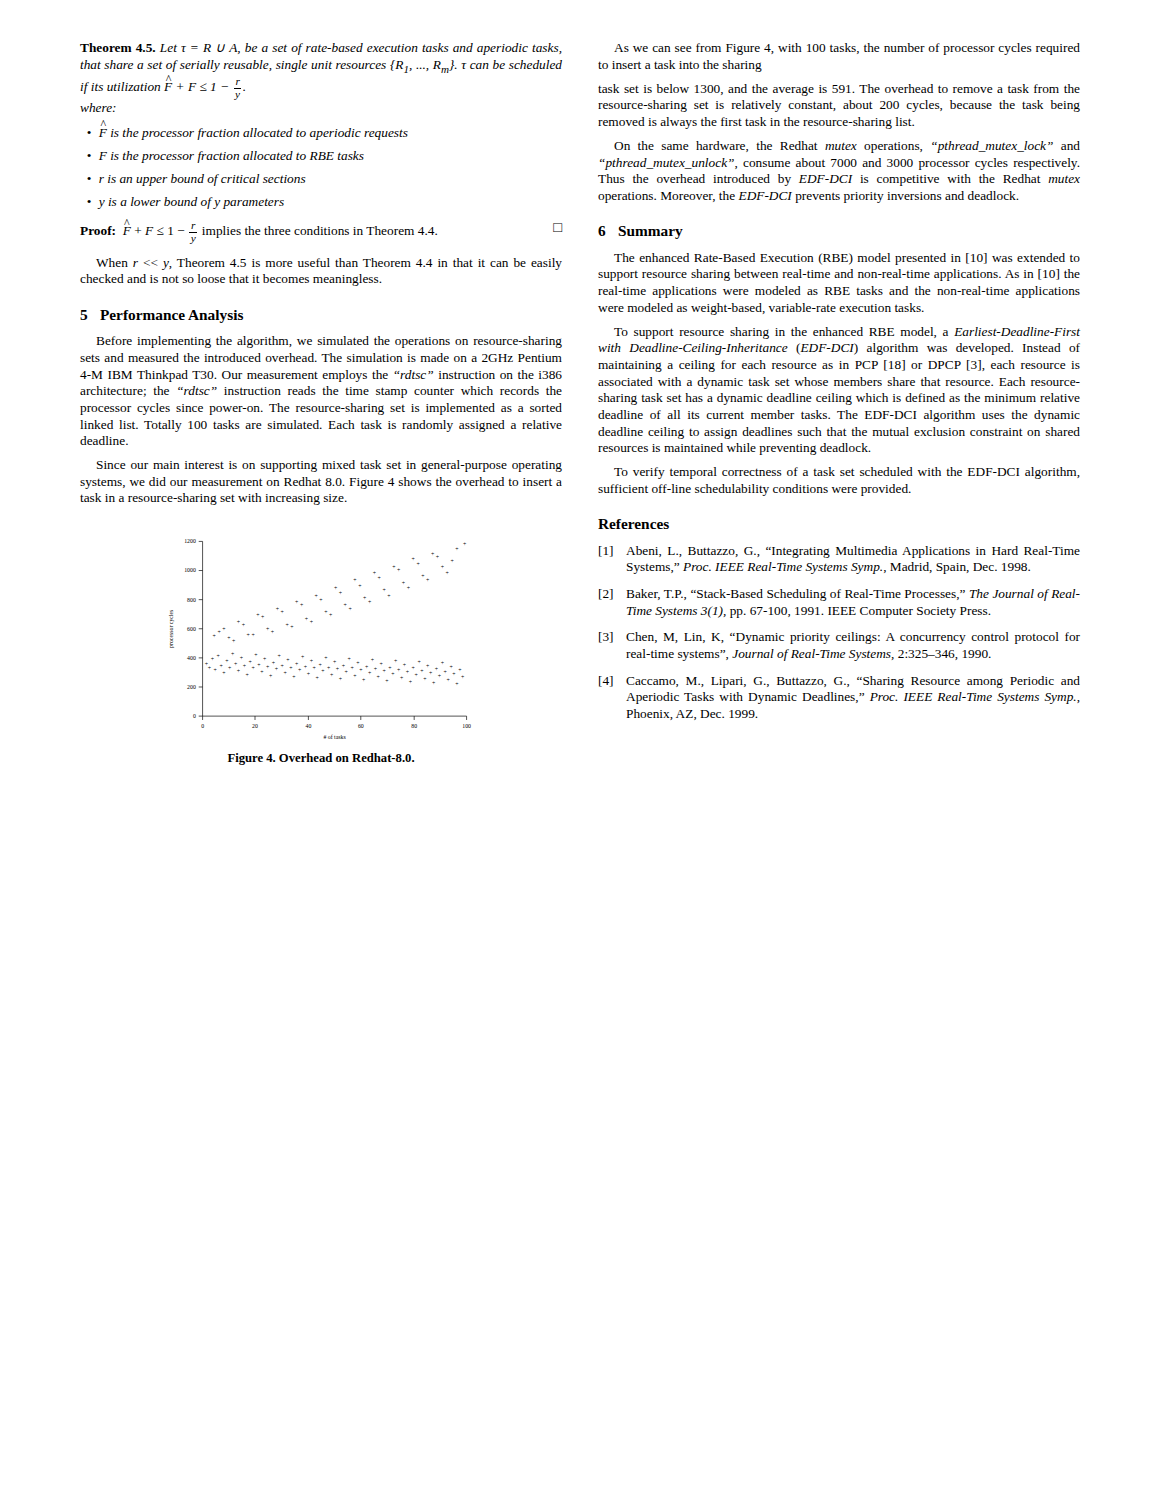Theorem 4.5. Let τ = R ∪ A, be a set of rate-based execution tasks and aperiodic tasks, that share a set of serially reusable, single unit resources {R1, ..., Rm}. τ can be scheduled if its utilization F + F ≤ 1 − ry.
where:
F is the processor fraction allocated to aperiodic requests
F is the processor fraction allocated to RBE tasks
r is an upper bound of critical sections
y is a lower bound of y parameters
Proof: F + F ≤ 1 − ry implies the three conditions in Theorem 4.4. □
When r << y, Theorem 4.5 is more useful than Theorem 4.4 in that it can be easily checked and is not so loose that it becomes meaningless.
5 Performance Analysis
Before implementing the algorithm, we simulated the operations on resource-sharing sets and measured the introduced overhead. The simulation is made on a 2GHz Pentium 4-M IBM Thinkpad T30. Our measurement employs the “rdtsc” instruction on the i386 architecture; the “rdtsc” instruction reads the time stamp counter which records the processor cycles since power-on. The resource-sharing set is implemented as a sorted linked list. Totally 100 tasks are simulated. Each task is randomly assigned a relative deadline.
Since our main interest is on supporting mixed task set in general-purpose operating systems, we did our measurement on Redhat 8.0. Figure 4 shows the overhead to insert a task in a resource-sharing set with increasing size.
0 200 400 600 800 1000 1200 0 20 40 60 80 100 processor cycles # of tasks + + + + + + + + + + + + + + + + + + + + + + + + + + + + + + + + + + + + + + + + + + + + + + + + + + + + + + + + + + + + + + + + + + + + + + + + + + + + + + + + + + + + + + + + + + + + + + + + + + + + + + + + + + + + + + + + + + + + + + + + + + + + + + + + + + + + + + + + + + + + +
Figure 4. Overhead on Redhat-8.0.
As we can see from Figure 4, with 100 tasks, the number of processor cycles required to insert a task into the sharing
task set is below 1300, and the average is 591. The overhead to remove a task from the resource-sharing set is relatively constant, about 200 cycles, because the task being removed is always the first task in the resource-sharing list.
On the same hardware, the Redhat mutex operations, “pthread_mutex_lock” and “pthread_mutex_unlock”, consume about 7000 and 3000 processor cycles respectively. Thus the overhead introduced by EDF-DCI is competitive with the Redhat mutex operations. Moreover, the EDF-DCI prevents priority inversions and deadlock.
6 Summary
The enhanced Rate-Based Execution (RBE) model presented in [10] was extended to support resource sharing between real-time and non-real-time applications. As in [10] the real-time applications were modeled as RBE tasks and the non-real-time applications were modeled as weight-based, variable-rate execution tasks.
To support resource sharing in the enhanced RBE model, a Earliest-Deadline-First with Deadline-Ceiling-Inheritance (EDF-DCI) algorithm was developed. Instead of maintaining a ceiling for each resource as in PCP [18] or DPCP [3], each resource is associated with a dynamic task set whose members share that resource. Each resource-sharing task set has a dynamic deadline ceiling which is defined as the minimum relative deadline of all its current member tasks. The EDF-DCI algorithm uses the dynamic deadline ceiling to assign deadlines such that the mutual exclusion constraint on shared resources is maintained while preventing deadlock.
To verify temporal correctness of a task set scheduled with the EDF-DCI algorithm, sufficient off-line schedulability conditions were provided.
References
[1]
Abeni, L., Buttazzo, G., “Integrating Multimedia Applications in Hard Real-Time Systems,” Proc. IEEE Real-Time Systems Symp., Madrid, Spain, Dec. 1998.
[2]
Baker, T.P., “Stack-Based Scheduling of Real-Time Processes,” The Journal of Real-Time Systems 3(1), pp. 67-100, 1991. IEEE Computer Society Press.
[3]
Chen, M, Lin, K, “Dynamic priority ceilings: A concurrency control protocol for real-time systems”, Journal of Real-Time Systems, 2:325–346, 1990.
[4]
Caccamo, M., Lipari, G., Buttazzo, G., “Sharing Resource among Periodic and Aperiodic Tasks with Dynamic Deadlines,” Proc. IEEE Real-Time Systems Symp., Phoenix, AZ, Dec. 1999.